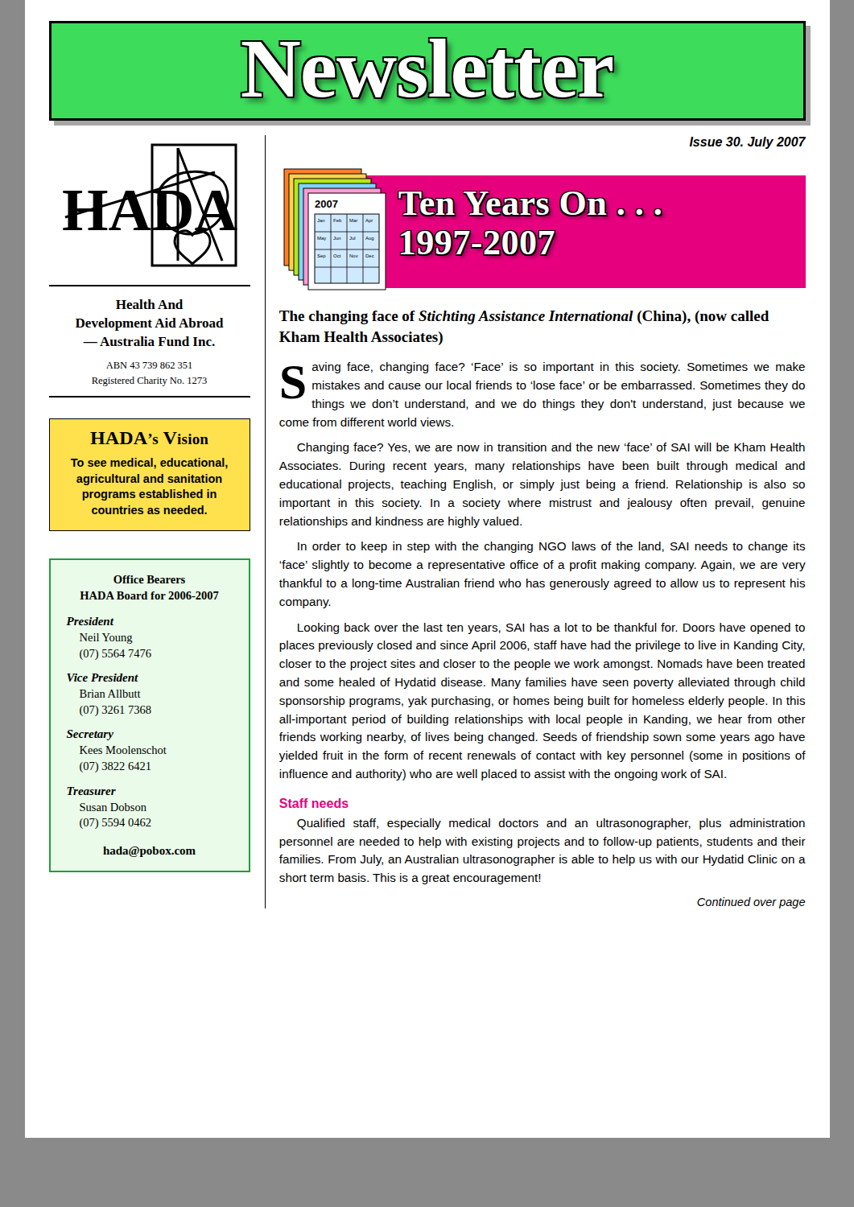Newsletter
HADA
Health And
Development Aid Abroad
— Australia Fund Inc.
ABN 43 739 862 351
Registered Charity No. 1273
HADA’s Vision
To see medical, educational, agricultural and sanitation programs established in countries as needed.
Office Bearers
HADA Board for 2006-2007
President
Neil Young
(07) 5564 7476
Vice President
Brian Allbutt
(07) 3261 7368
Secretary
Kees Moolenschot
(07) 3822 6421
Treasurer
Susan Dobson
(07) 5594 0462
hada@pobox.com
Issue 30. July 2007
Ten Years On . . .
1997-2007
2007 JanFebMarApr MayJunJulAug SepOctNovDec
The changing face of Stichting Assistance International (China), (now called Kham Health Associates)
Saving face, changing face? ‘Face’ is so important in this society. Sometimes we make mistakes and cause our local friends to ‘lose face’ or be embarrassed. Sometimes they do things we don’t understand, and we do things they don't understand, just because we come from different world views.
Changing face? Yes, we are now in transition and the new ‘face’ of SAI will be Kham Health Associates. During recent years, many relationships have been built through medical and educational projects, teaching English, or simply just being a friend. Relationship is also so important in this society. In a society where mistrust and jealousy often prevail, genuine relationships and kindness are highly valued.
In order to keep in step with the changing NGO laws of the land, SAI needs to change its ‘face’ slightly to become a representative office of a profit making company. Again, we are very thankful to a long-time Australian friend who has generously agreed to allow us to represent his company.
Looking back over the last ten years, SAI has a lot to be thankful for. Doors have opened to places previously closed and since April 2006, staff have had the privilege to live in Kanding City, closer to the project sites and closer to the people we work amongst. Nomads have been treated and some healed of Hydatid disease. Many families have seen poverty alleviated through child sponsorship programs, yak purchasing, or homes being built for homeless elderly people. In this all-important period of building relationships with local people in Kanding, we hear from other friends working nearby, of lives being changed. Seeds of friendship sown some years ago have yielded fruit in the form of recent renewals of contact with key personnel (some in positions of influence and authority) who are well placed to assist with the ongoing work of SAI.
Staff needs
Qualified staff, especially medical doctors and an ultrasonographer, plus administration personnel are needed to help with existing projects and to follow-up patients, students and their families. From July, an Australian ultrasonographer is able to help us with our Hydatid Clinic on a short term basis. This is a great encouragement!
Continued over page